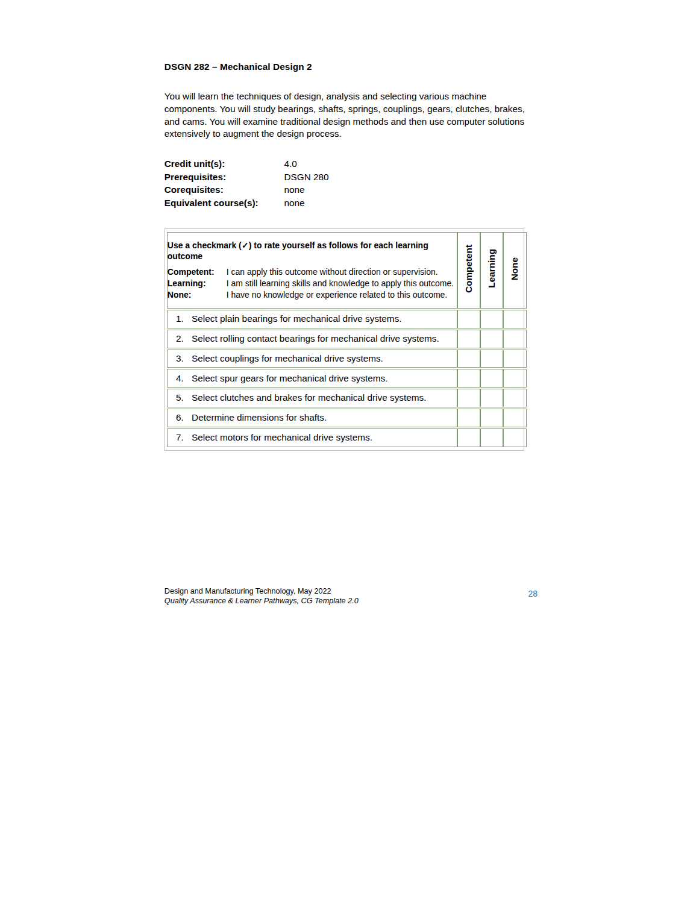DSGN 282 – Mechanical Design 2
You will learn the techniques of design, analysis and selecting various machine components. You will study bearings, shafts, springs, couplings, gears, clutches, brakes, and cams. You will examine traditional design methods and then use computer solutions extensively to augment the design process.
| Credit unit(s): | 4.0 |
| Prerequisites: | DSGN 280 |
| Corequisites: | none |
| Equivalent course(s): | none |
| Use a checkmark (✓) to rate yourself as follows for each learning outcome / Competent: / I can apply this outcome without direction or supervision. / / Learning: / I am still learning skills and knowledge to apply this outcome. / / None: / I have no knowledge or experience related to this outcome. / | Competent | Learning | None |
| 1. Select plain bearings for mechanical drive systems. | | | |
| 2. Select rolling contact bearings for mechanical drive systems. | | | |
| 3. Select couplings for mechanical drive systems. | | | |
| 4. Select spur gears for mechanical drive systems. | | | |
| 5. Select clutches and brakes for mechanical drive systems. | | | |
| 6. Determine dimensions for shafts. | | | |
| 7. Select motors for mechanical drive systems. | | | |
Design and Manufacturing Technology, May 2022
Quality Assurance & Learner Pathways, CG Template 2.0
28